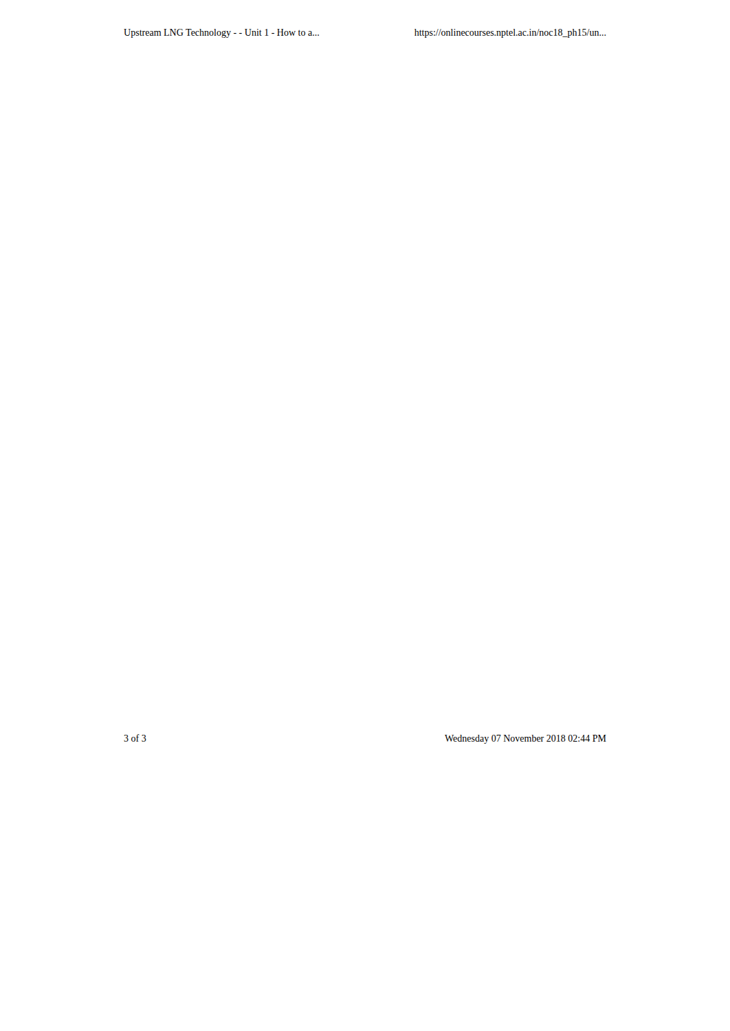Upstream LNG Technology - - Unit 1 - How to a... https://onlinecourses.nptel.ac.in/noc18_ph15/un...
3 of 3 Wednesday 07 November 2018 02:44 PM